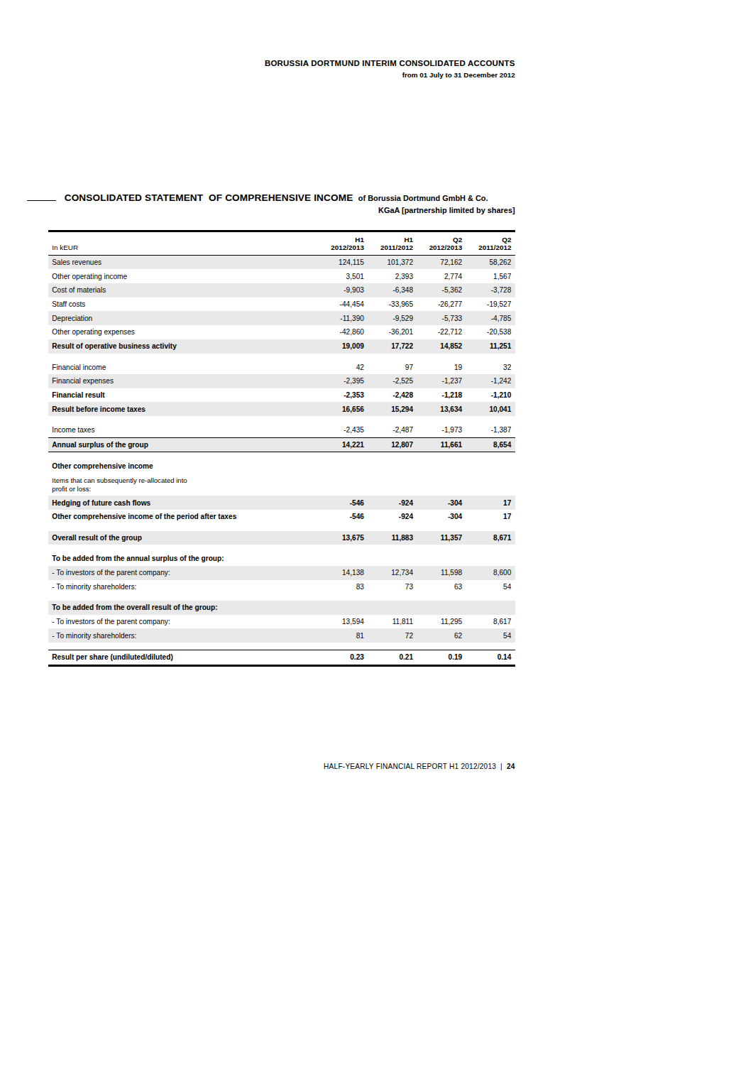BORUSSIA DORTMUND INTERIM CONSOLIDATED ACCOUNTS
from 01 July to 31 December 2012
CONSOLIDATED STATEMENT OF COMPREHENSIVE INCOME of Borussia Dortmund GmbH & Co. KGaA [partnership limited by shares]
| In kEUR | H1 2012/2013 | H1 2011/2012 | Q2 2012/2013 | Q2 2011/2012 |
| --- | --- | --- | --- | --- |
| Sales revenues | 124,115 | 101,372 | 72,162 | 58,262 |
| Other operating income | 3,501 | 2,393 | 2,774 | 1,567 |
| Cost of materials | -9,903 | -6,348 | -5,362 | -3,728 |
| Staff costs | -44,454 | -33,965 | -26,277 | -19,527 |
| Depreciation | -11,390 | -9,529 | -5,733 | -4,785 |
| Other operating expenses | -42,860 | -36,201 | -22,712 | -20,538 |
| Result of operative business activity | 19,009 | 17,722 | 14,852 | 11,251 |
| Financial income | 42 | 97 | 19 | 32 |
| Financial expenses | -2,395 | -2,525 | -1,237 | -1,242 |
| Financial result | -2,353 | -2,428 | -1,218 | -1,210 |
| Result before income taxes | 16,656 | 15,294 | 13,634 | 10,041 |
| Income taxes | -2,435 | -2,487 | -1,973 | -1,387 |
| Annual surplus of the group | 14,221 | 12,807 | 11,661 | 8,654 |
| Other comprehensive income | | | | |
| Items that can subsequently re-allocated into profit or loss: | | | | |
| Hedging of future cash flows | -546 | -924 | -304 | 17 |
| Other comprehensive income of the period after taxes | -546 | -924 | -304 | 17 |
| Overall result of the group | 13,675 | 11,883 | 11,357 | 8,671 |
| To be added from the annual surplus of the group: | | | | |
| - To investors of the parent company: | 14,138 | 12,734 | 11,598 | 8,600 |
| - To minority shareholders: | 83 | 73 | 63 | 54 |
| To be added from the overall result of the group: | | | | |
| - To investors of the parent company: | 13,594 | 11,811 | 11,295 | 8,617 |
| - To minority shareholders: | 81 | 72 | 62 | 54 |
| Result per share (undiluted/diluted) | 0.23 | 0.21 | 0.19 | 0.14 |
HALF-YEARLY FINANCIAL REPORT H1 2012/2013 | 24